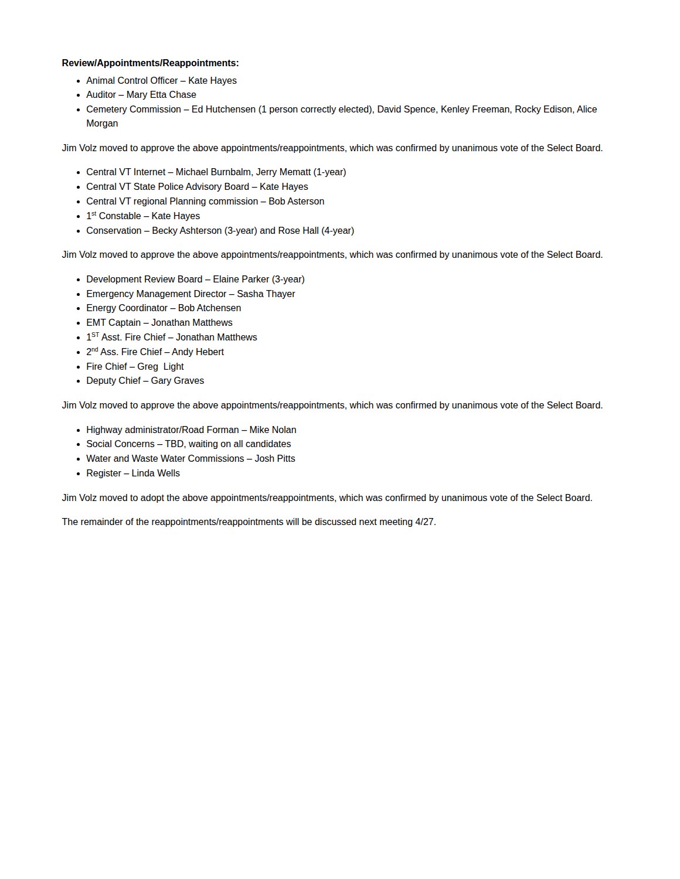Review/Appointments/Reappointments:
Animal Control Officer – Kate Hayes
Auditor – Mary Etta Chase
Cemetery Commission – Ed Hutchensen (1 person correctly elected), David Spence, Kenley Freeman, Rocky Edison, Alice Morgan
Jim Volz moved to approve the above appointments/reappointments, which was confirmed by unanimous vote of the Select Board.
Central VT Internet – Michael Burnbalm, Jerry Mematt (1-year)
Central VT State Police Advisory Board – Kate Hayes
Central VT regional Planning commission – Bob Asterson
1st Constable – Kate Hayes
Conservation – Becky Ashterson (3-year) and Rose Hall (4-year)
Jim Volz moved to approve the above appointments/reappointments, which was confirmed by unanimous vote of the Select Board.
Development Review Board – Elaine Parker (3-year)
Emergency Management Director – Sasha Thayer
Energy Coordinator – Bob Atchensen
EMT Captain – Jonathan Matthews
1ST Asst. Fire Chief – Jonathan Matthews
2nd Ass. Fire Chief – Andy Hebert
Fire Chief – Greg Light
Deputy Chief – Gary Graves
Jim Volz moved to approve the above appointments/reappointments, which was confirmed by unanimous vote of the Select Board.
Highway administrator/Road Forman – Mike Nolan
Social Concerns – TBD, waiting on all candidates
Water and Waste Water Commissions – Josh Pitts
Register – Linda Wells
Jim Volz moved to adopt the above appointments/reappointments, which was confirmed by unanimous vote of the Select Board.
The remainder of the reappointments/reappointments will be discussed next meeting 4/27.